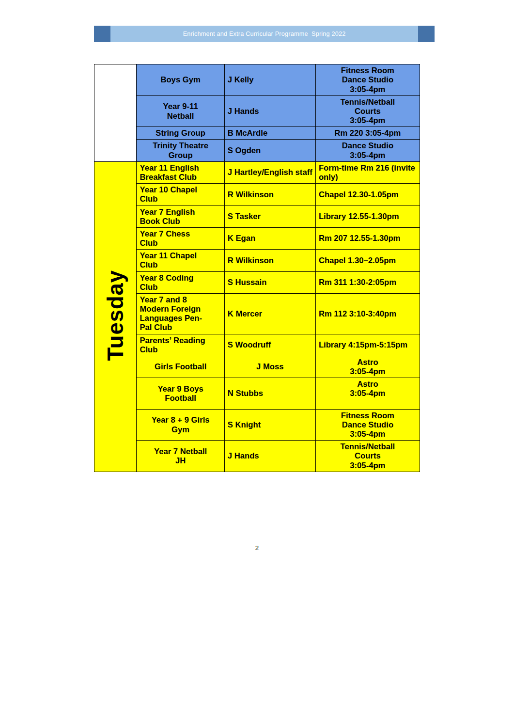Enrichment and Extra Curricular Programme Spring 2022
| | Boys Gym | J Kelly | Fitness Room Dance Studio 3:05-4pm |
| Year 9-11 Netball | J Hands | Tennis/Netball Courts 3:05-4pm |
| String Group | B McArdle | Rm 220 3:05-4pm |
| Trinity Theatre Group | S Ogden | Dance Studio 3:05-4pm |
| Tuesday | Year 11 English Breakfast Club | J Hartley/English staff | Form-time Rm 216 (invite only) |
| Year 10 Chapel Club | R Wilkinson | Chapel 12.30-1.05pm |
| Year 7 English Book Club | S Tasker | Library 12.55-1.30pm |
| Year 7 Chess Club | K Egan | Rm 207 12.55-1.30pm |
| Year 11 Chapel Club | R Wilkinson | Chapel 1.30–2.05pm |
| Year 8 Coding Club | S Hussain | Rm 311 1:30-2:05pm |
| Year 7 and 8 Modern Foreign Languages Pen- Pal Club | K Mercer | Rm 112 3:10-3:40pm |
| Parents’ Reading Club | S Woodruff | Library 4:15pm-5:15pm |
| Girls Football | J Moss | Astro 3:05-4pm |
| Year 9 Boys Football | N Stubbs | Astro 3:05-4pm |
| Year 8 + 9 Girls Gym | S Knight | Fitness Room Dance Studio 3:05-4pm |
| Year 7 Netball JH | J Hands | Tennis/Netball Courts 3:05-4pm |
2